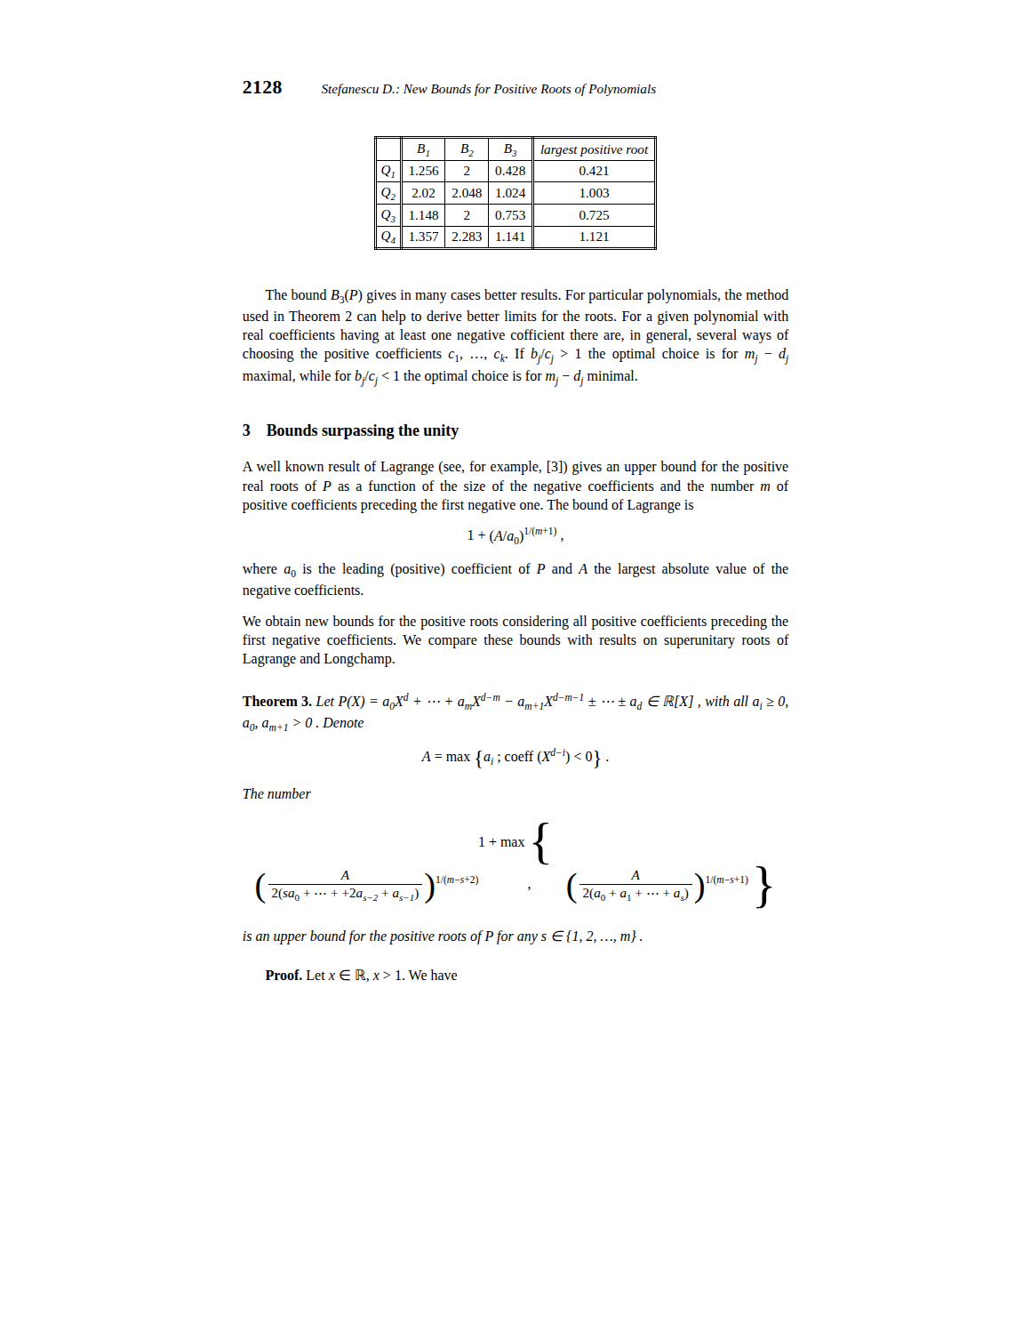2128
Stefanescu D.: New Bounds for Positive Roots of Polynomials
| | B 1 | B 2 | B 3 | largest positive root |
| Q 1 | 1.256 | 2 | 0.428 | 0.421 |
| Q 2 | 2.02 | 2.048 | 1.024 | 1.003 |
| Q 3 | 1.148 | 2 | 0.753 | 0.725 |
| Q 4 | 1.357 | 2.283 | 1.141 | 1.121 |
The bound B 3(P) gives in many cases better results. For particular polynomials, the method used in Theorem 2 can help to derive better limits for the roots. For a given polynomial with real coefficients having at least one negative cofficient there are, in general, several ways of choosing the positive coefficients c 1, …, ck. If bj/cj > 1 the optimal choice is for mj − dj maximal, while for bj/cj < 1 the optimal choice is for mj − dj minimal.
3 Bounds surpassing the unity
A well known result of Lagrange (see, for example, [3]) gives an upper bound for the positive real roots of P as a function of the size of the negative coefficients and the number m of positive coefficients preceding the first negative one. The bound of Lagrange is
1 + (A/a 0) 1/(m+1) ,
where a 0 is the leading (positive) coefficient of P and A the largest absolute value of the negative coefficients.
We obtain new bounds for the positive roots considering all positive coefficients preceding the first negative coefficients. We compare these bounds with results on superunitary roots of Lagrange and Longchamp.
Theorem 3. Let P(X) = a 0 Xd + ⋯ + am Xd−m − am+1 Xd−m−1 ± ⋯ ± ad ∈ ℝ[X] , with all ai ≥ 0, a 0, am+1 > 0 . Denote
A = max {ai ; coeff (Xd−i) < 0} .
The number
1 + max { (A 2(sa 0 + ⋯ + +2as−2 + as−1)) 1/(m−s+2) , (A 2(a 0 + a 1 + ⋯ + as)) 1/(m−s+1) }
is an upper bound for the positive roots of P for any s ∈ {1, 2, …, m} .
Proof. Let x ∈ ℝ, x > 1. We have